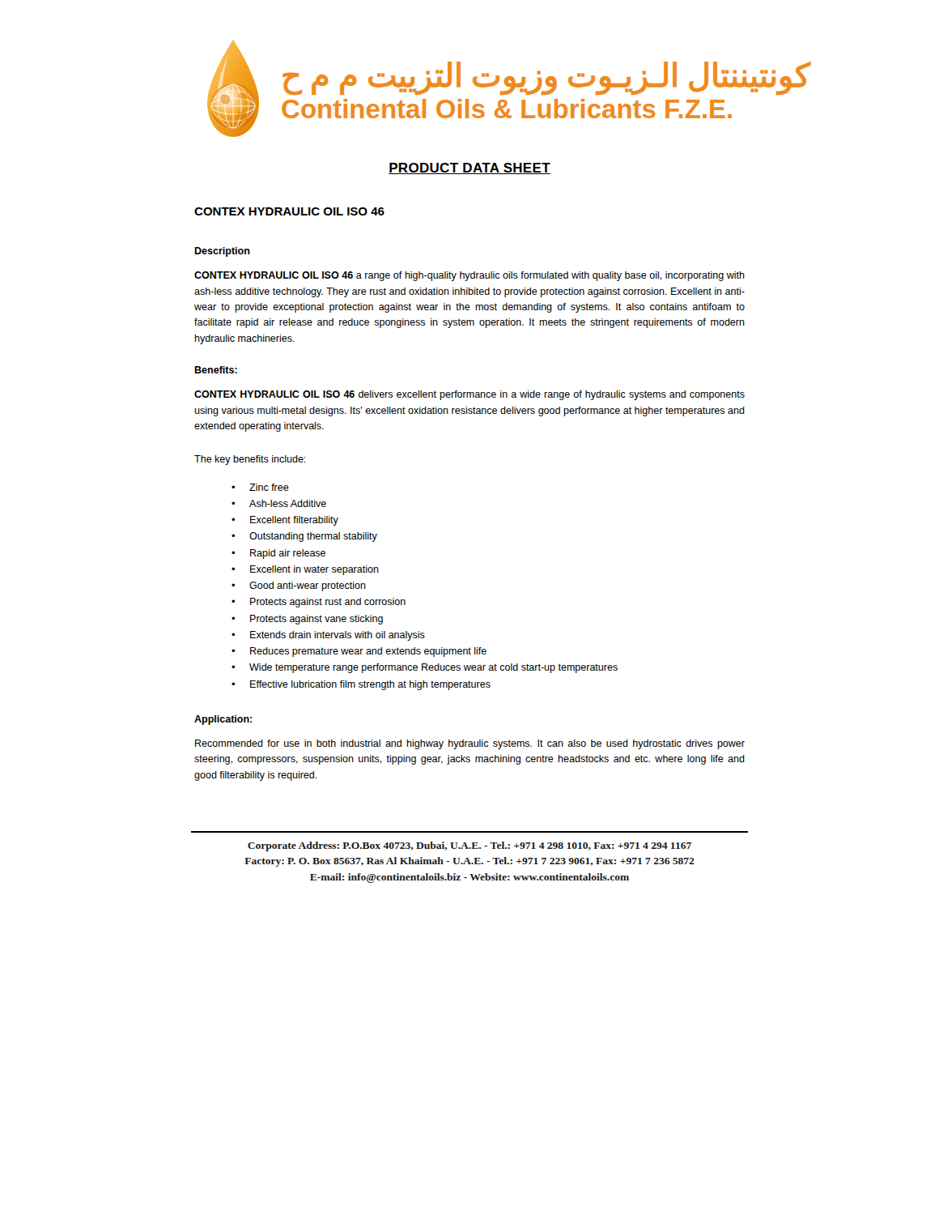كونتيننتال الـزيـوت وزيوت التزييت م م ح
Continental Oils & Lubricants F.Z.E.
PRODUCT DATA SHEET
CONTEX HYDRAULIC OIL ISO 46
Description
CONTEX HYDRAULIC OIL ISO 46 a range of high-quality hydraulic oils formulated with quality base oil, incorporating with ash-less additive technology. They are rust and oxidation inhibited to provide protection against corrosion. Excellent in anti-wear to provide exceptional protection against wear in the most demanding of systems. It also contains antifoam to facilitate rapid air release and reduce sponginess in system operation. It meets the stringent requirements of modern hydraulic machineries.
Benefits:
CONTEX HYDRAULIC OIL ISO 46 delivers excellent performance in a wide range of hydraulic systems and components using various multi-metal designs. Its' excellent oxidation resistance delivers good performance at higher temperatures and extended operating intervals.
The key benefits include:
Zinc free
Ash-less Additive
Excellent filterability
Outstanding thermal stability
Rapid air release
Excellent in water separation
Good anti-wear protection
Protects against rust and corrosion
Protects against vane sticking
Extends drain intervals with oil analysis
Reduces premature wear and extends equipment life
Wide temperature range performance Reduces wear at cold start-up temperatures
Effective lubrication film strength at high temperatures
Application:
Recommended for use in both industrial and highway hydraulic systems. It can also be used hydrostatic drives power steering, compressors, suspension units, tipping gear, jacks machining centre headstocks and etc. where long life and good filterability is required.
Corporate Address: P.O.Box 40723, Dubai, U.A.E. - Tel.: +971 4 298 1010, Fax: +971 4 294 1167
Factory: P. O. Box 85637, Ras Al Khaimah - U.A.E. - Tel.: +971 7 223 9061, Fax: +971 7 236 5872
E-mail: info@continentaloils.biz - Website: www.continentaloils.com